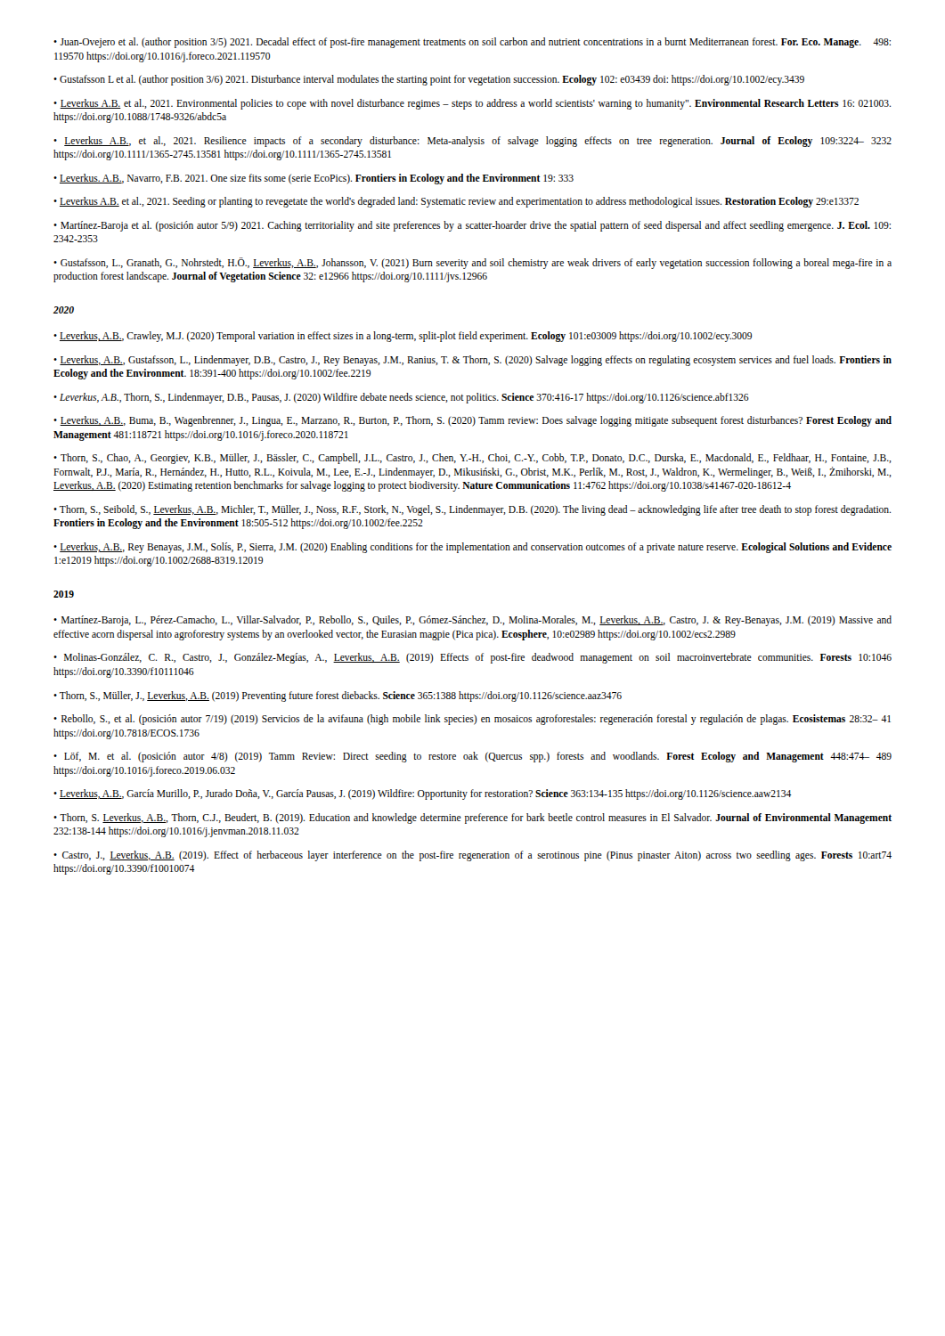• Juan-Ovejero et al. (author position 3/5) 2021. Decadal effect of post-fire management treatments on soil carbon and nutrient concentrations in a burnt Mediterranean forest. For. Eco. Manage. 498: 119570 https://doi.org/10.1016/j.foreco.2021.119570
• Gustafsson L et al. (author position 3/6) 2021. Disturbance interval modulates the starting point for vegetation succession. Ecology 102: e03439 doi: https://doi.org/10.1002/ecy.3439
• Leverkus A.B. et al., 2021. Environmental policies to cope with novel disturbance regimes – steps to address a world scientists' warning to humanity". Environmental Research Letters 16: 021003. https://doi.org/10.1088/1748-9326/abdc5a
• Leverkus A.B., et al., 2021. Resilience impacts of a secondary disturbance: Meta-analysis of salvage logging effects on tree regeneration. Journal of Ecology 109:3224– 3232 https://doi.org/10.1111/1365-2745.13581 https://doi.org/10.1111/1365-2745.13581
• Leverkus. A.B., Navarro, F.B. 2021. One size fits some (serie EcoPics). Frontiers in Ecology and the Environment 19: 333
• Leverkus A.B. et al., 2021. Seeding or planting to revegetate the world's degraded land: Systematic review and experimentation to address methodological issues. Restoration Ecology 29:e13372
• Martínez-Baroja et al. (posición autor 5/9) 2021. Caching territoriality and site preferences by a scatter-hoarder drive the spatial pattern of seed dispersal and affect seedling emergence. J. Ecol. 109: 2342-2353
• Gustafsson, L., Granath, G., Nohrstedt, H.Ö., Leverkus, A.B., Johansson, V. (2021) Burn severity and soil chemistry are weak drivers of early vegetation succession following a boreal mega-fire in a production forest landscape. Journal of Vegetation Science 32: e12966 https://doi.org/10.1111/jvs.12966
2020
• Leverkus, A.B., Crawley, M.J. (2020) Temporal variation in effect sizes in a long-term, split-plot field experiment. Ecology 101:e03009 https://doi.org/10.1002/ecy.3009
• Leverkus, A.B., Gustafsson, L., Lindenmayer, D.B., Castro, J., Rey Benayas, J.M., Ranius, T. & Thorn, S. (2020) Salvage logging effects on regulating ecosystem services and fuel loads. Frontiers in Ecology and the Environment. 18:391-400 https://doi.org/10.1002/fee.2219
• Leverkus, A.B., Thorn, S., Lindenmayer, D.B., Pausas, J. (2020) Wildfire debate needs science, not politics. Science 370:416-17 https://doi.org/10.1126/science.abf1326
• Leverkus, A.B., Buma, B., Wagenbrenner, J., Lingua, E., Marzano, R., Burton, P., Thorn, S. (2020) Tamm review: Does salvage logging mitigate subsequent forest disturbances? Forest Ecology and Management 481:118721 https://doi.org/10.1016/j.foreco.2020.118721
• Thorn, S., Chao, A., Georgiev, K.B., Müller, J., Bässler, C., Campbell, J.L., Castro, J., Chen, Y.-H., Choi, C.-Y., Cobb, T.P., Donato, D.C., Durska, E., Macdonald, E., Feldhaar, H., Fontaine, J.B., Fornwalt, P.J., María, R., Hernández, H., Hutto, R.L., Koivula, M., Lee, E.-J., Lindenmayer, D., Mikusiński, G., Obrist, M.K., Perlík, M., Rost, J., Waldron, K., Wermelinger, B., Weiß, I., Żmihorski, M., Leverkus, A.B. (2020) Estimating retention benchmarks for salvage logging to protect biodiversity. Nature Communications 11:4762 https://doi.org/10.1038/s41467-020-18612-4
• Thorn, S., Seibold, S., Leverkus, A.B., Michler, T., Müller, J., Noss, R.F., Stork, N., Vogel, S., Lindenmayer, D.B. (2020). The living dead – acknowledging life after tree death to stop forest degradation. Frontiers in Ecology and the Environment 18:505-512 https://doi.org/10.1002/fee.2252
• Leverkus, A.B., Rey Benayas, J.M., Solís, P., Sierra, J.M. (2020) Enabling conditions for the implementation and conservation outcomes of a private nature reserve. Ecological Solutions and Evidence 1:e12019 https://doi.org/10.1002/2688-8319.12019
2019
• Martínez-Baroja, L., Pérez-Camacho, L., Villar-Salvador, P., Rebollo, S., Quiles, P., Gómez-Sánchez, D., Molina-Morales, M., Leverkus, A.B., Castro, J. & Rey-Benayas, J.M. (2019) Massive and effective acorn dispersal into agroforestry systems by an overlooked vector, the Eurasian magpie (Pica pica). Ecosphere, 10:e02989 https://doi.org/10.1002/ecs2.2989
• Molinas-González, C. R., Castro, J., González-Megías, A., Leverkus, A.B. (2019) Effects of post-fire deadwood management on soil macroinvertebrate communities. Forests 10:1046 https://doi.org/10.3390/f10111046
• Thorn, S., Müller, J., Leverkus, A.B. (2019) Preventing future forest diebacks. Science 365:1388 https://doi.org/10.1126/science.aaz3476
• Rebollo, S., et al. (posición autor 7/19) (2019) Servicios de la avifauna (high mobile link species) en mosaicos agroforestales: regeneración forestal y regulación de plagas. Ecosistemas 28:32– 41 https://doi.org/10.7818/ECOS.1736
• Löf, M. et al. (posición autor 4/8) (2019) Tamm Review: Direct seeding to restore oak (Quercus spp.) forests and woodlands. Forest Ecology and Management 448:474– 489 https://doi.org/10.1016/j.foreco.2019.06.032
• Leverkus, A.B., García Murillo, P., Jurado Doña, V., García Pausas, J. (2019) Wildfire: Opportunity for restoration? Science 363:134-135 https://doi.org/10.1126/science.aaw2134
• Thorn, S. Leverkus, A.B., Thorn, C.J., Beudert, B. (2019). Education and knowledge determine preference for bark beetle control measures in El Salvador. Journal of Environmental Management 232:138-144 https://doi.org/10.1016/j.jenvman.2018.11.032
• Castro, J., Leverkus, A.B. (2019). Effect of herbaceous layer interference on the post-fire regeneration of a serotinous pine (Pinus pinaster Aiton) across two seedling ages. Forests 10:art74 https://doi.org/10.3390/f10010074